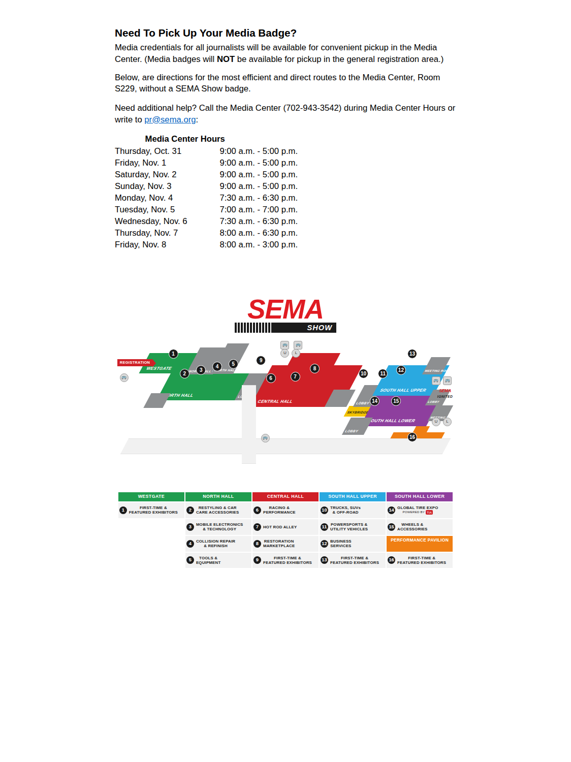Need To Pick Up Your Media Badge?
Media credentials for all journalists will be available for convenient pickup in the Media Center. (Media badges will NOT be available for pickup in the general registration area.)
Below, are directions for the most efficient and direct routes to the Media Center, Room S229, without a SEMA Show badge.
Need additional help? Call the Media Center (702-943-3542) during Media Center Hours or write to pr@sema.org:
Media Center Hours
| Thursday, Oct. 31 | 9:00 a.m. - 5:00 p.m. |
| Friday, Nov. 1 | 9:00 a.m. - 5:00 p.m. |
| Saturday, Nov. 2 | 9:00 a.m. - 5:00 p.m. |
| Sunday, Nov. 3 | 9:00 a.m. - 5:00 p.m. |
| Monday, Nov. 4 | 7:30 a.m. - 6:30 p.m. |
| Tuesday, Nov. 5 | 7:00 a.m. - 7:00 p.m. |
| Wednesday, Nov. 6 | 7:30 a.m. - 6:30 p.m. |
| Thursday, Nov. 7 | 8:00 a.m. - 6:30 p.m. |
| Friday, Nov. 8 | 8:00 a.m. - 3:00 p.m. |
SEMA
SHOW
WESTGATE
NORTH HALL
NORTH HALL UPPER LEVEL
NORTH HALL UPPER LEVEL
LOBBY
CENTRAL HALL
SKYBRIDGE
LOBBY
SOUTH HALL UPPER
MEETING ROOMS
SOUTH HALL LOWER
LOBBY
MEETING ROOMS
LOBBY
PERFORMANCE PAVILION
REGISTRATION
1
2
3
4
5
6
7
8
9
10
11
12
13
14
15
16
🚌
🚌
U
L
🚌
🚌
🚌
🚌
U
L
SEMAIGNITED
| WESTGATE | NORTH HALL | CENTRAL HALL | SOUTH HALL UPPER | SOUTH HALL LOWER |
| --- | --- | --- | --- | --- |
| 1 FIRST-TIME & FEATURED EXHIBITORS | 2 RESTYLING & CAR CARE ACCESSORIES | 6 RACING & PERFORMANCE | 10 TRUCKS, SUVs & OFF-ROAD | 14 GLOBAL TIRE EXPO POWERED BY TIA |
| | 3 MOBILE ELECTRONICS & TECHNOLOGY | 7 HOT ROD ALLEY | 11 POWERSPORTS & UTILITY VEHICLES | 15 WHEELS & ACCESSORIES |
| | 4 COLLISION REPAIR & REFINISH | 8 RESTORATION MARKETPLACE | 12 BUSINESS SERVICES | PERFORMANCE PAVILION |
| | 5 TOOLS & EQUIPMENT | 9 FIRST-TIME & FEATURED EXHIBITORS | 13 FIRST-TIME & FEATURED EXHIBITORS | 16 FIRST-TIME & FEATURED EXHIBITORS |